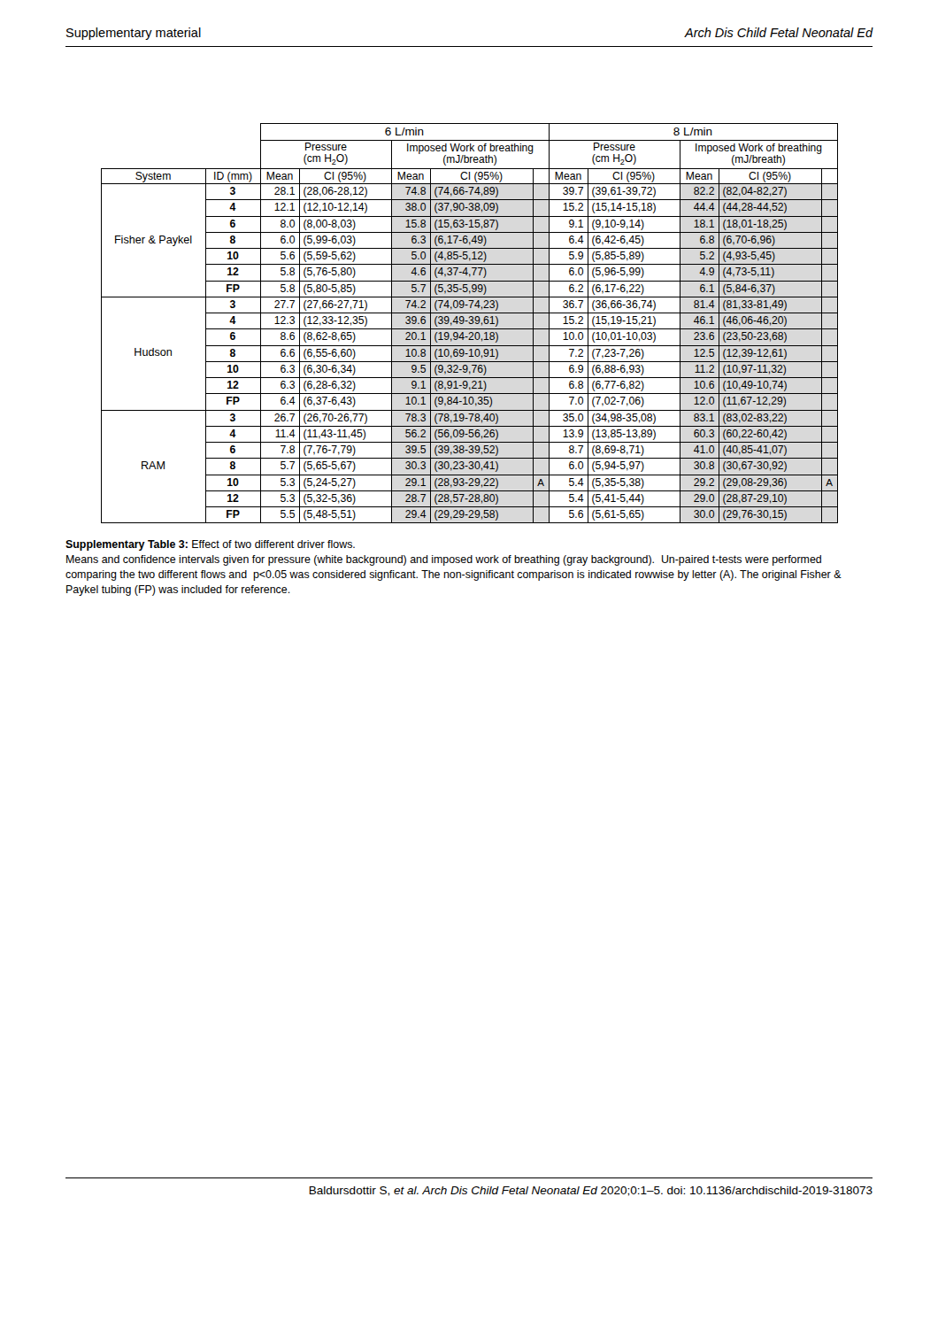Supplementary material
Arch Dis Child Fetal Neonatal Ed
| | | 6 L/min | 8 L/min |
| --- | --- | --- | --- |
| | | Pressure (cm H 2 O) | Imposed Work of breathing (mJ/breath) | Pressure (cm H 2 O) | Imposed Work of breathing (mJ/breath) |
| System | ID (mm) | Mean | CI (95%) | Mean | CI (95%) | | Mean | CI (95%) | Mean | CI (95%) | |
| Fisher & Paykel | 3 | 28.1 | (28,06-28,12) | 74.8 | (74,66-74,89) | | 39.7 | (39,61-39,72) | 82.2 | (82,04-82,27) | |
| 4 | 12.1 | (12,10-12,14) | 38.0 | (37,90-38,09) | | 15.2 | (15,14-15,18) | 44.4 | (44,28-44,52) | |
| 6 | 8.0 | (8,00-8,03) | 15.8 | (15,63-15,87) | | 9.1 | (9,10-9,14) | 18.1 | (18,01-18,25) | |
| 8 | 6.0 | (5,99-6,03) | 6.3 | (6,17-6,49) | | 6.4 | (6,42-6,45) | 6.8 | (6,70-6,96) | |
| 10 | 5.6 | (5,59-5,62) | 5.0 | (4,85-5,12) | | 5.9 | (5,85-5,89) | 5.2 | (4,93-5,45) | |
| 12 | 5.8 | (5,76-5,80) | 4.6 | (4,37-4,77) | | 6.0 | (5,96-5,99) | 4.9 | (4,73-5,11) | |
| FP | 5.8 | (5,80-5,85) | 5.7 | (5,35-5,99) | | 6.2 | (6,17-6,22) | 6.1 | (5,84-6,37) | |
| Hudson | 3 | 27.7 | (27,66-27,71) | 74.2 | (74,09-74,23) | | 36.7 | (36,66-36,74) | 81.4 | (81,33-81,49) | |
| 4 | 12.3 | (12,33-12,35) | 39.6 | (39,49-39,61) | | 15.2 | (15,19-15,21) | 46.1 | (46,06-46,20) | |
| 6 | 8.6 | (8,62-8,65) | 20.1 | (19,94-20,18) | | 10.0 | (10,01-10,03) | 23.6 | (23,50-23,68) | |
| 8 | 6.6 | (6,55-6,60) | 10.8 | (10,69-10,91) | | 7.2 | (7,23-7,26) | 12.5 | (12,39-12,61) | |
| 10 | 6.3 | (6,30-6,34) | 9.5 | (9,32-9,76) | | 6.9 | (6,88-6,93) | 11.2 | (10,97-11,32) | |
| 12 | 6.3 | (6,28-6,32) | 9.1 | (8,91-9,21) | | 6.8 | (6,77-6,82) | 10.6 | (10,49-10,74) | |
| FP | 6.4 | (6,37-6,43) | 10.1 | (9,84-10,35) | | 7.0 | (7,02-7,06) | 12.0 | (11,67-12,29) | |
| RAM | 3 | 26.7 | (26,70-26,77) | 78.3 | (78,19-78,40) | | 35.0 | (34,98-35,08) | 83.1 | (83,02-83,22) | |
| 4 | 11.4 | (11,43-11,45) | 56.2 | (56,09-56,26) | | 13.9 | (13,85-13,89) | 60.3 | (60,22-60,42) | |
| 6 | 7.8 | (7,76-7,79) | 39.5 | (39,38-39,52) | | 8.7 | (8,69-8,71) | 41.0 | (40,85-41,07) | |
| 8 | 5.7 | (5,65-5,67) | 30.3 | (30,23-30,41) | | 6.0 | (5,94-5,97) | 30.8 | (30,67-30,92) | |
| 10 | 5.3 | (5,24-5,27) | 29.1 | (28,93-29,22) | A | 5.4 | (5,35-5,38) | 29.2 | (29,08-29,36) | A |
| 12 | 5.3 | (5,32-5,36) | 28.7 | (28,57-28,80) | | 5.4 | (5,41-5,44) | 29.0 | (28,87-29,10) | |
| FP | 5.5 | (5,48-5,51) | 29.4 | (29,29-29,58) | | 5.6 | (5,61-5,65) | 30.0 | (29,76-30,15) | |
Supplementary Table 3: Effect of two different driver flows.
Means and confidence intervals given for pressure (white background) and imposed work of breathing (gray background). Un-paired t-tests were performed comparing the two different flows and p<0.05 was considered signficant. The non-significant comparison is indicated rowwise by letter (A). The original Fisher & Paykel tubing (FP) was included for reference.
Baldursdottir S, et al. Arch Dis Child Fetal Neonatal Ed 2020;0:1–5. doi: 10.1136/archdischild-2019-318073